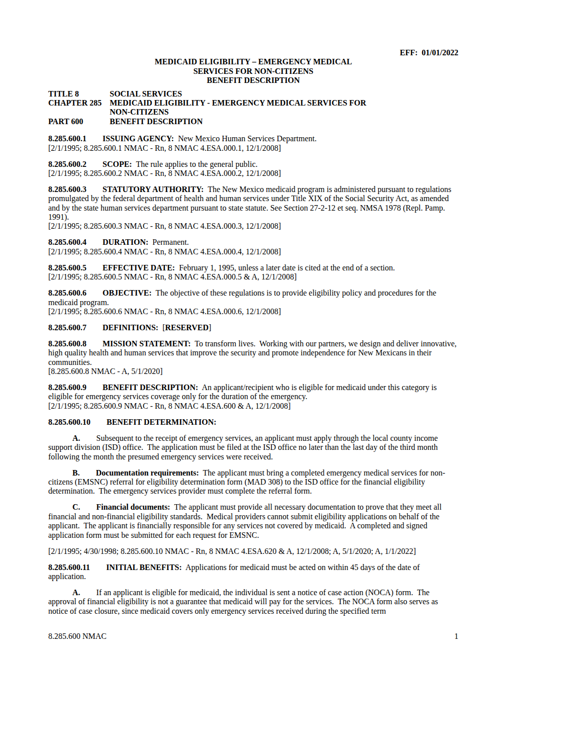EFF: 01/01/2022
MEDICAID ELIGIBILITY – EMERGENCY MEDICAL
SERVICES FOR NON-CITIZENS
BENEFIT DESCRIPTION
| TITLE 8 | SOCIAL SERVICES |
| CHAPTER 285 | MEDICAID ELIGIBILITY - EMERGENCY MEDICAL SERVICES FOR NON-CITIZENS |
| PART 600 | BENEFIT DESCRIPTION |
8.285.600.1  ISSUING AGENCY: New Mexico Human Services Department.
[2/1/1995; 8.285.600.1 NMAC - Rn, 8 NMAC 4.ESA.000.1, 12/1/2008]
8.285.600.2  SCOPE: The rule applies to the general public.
[2/1/1995; 8.285.600.2 NMAC - Rn, 8 NMAC 4.ESA.000.2, 12/1/2008]
8.285.600.3  STATUTORY AUTHORITY: The New Mexico medicaid program is administered pursuant to regulations promulgated by the federal department of health and human services under Title XIX of the Social Security Act, as amended and by the state human services department pursuant to state statute. See Section 27-2-12 et seq. NMSA 1978 (Repl. Pamp. 1991).
[2/1/1995; 8.285.600.3 NMAC - Rn, 8 NMAC 4.ESA.000.3, 12/1/2008]
8.285.600.4  DURATION: Permanent.
[2/1/1995; 8.285.600.4 NMAC - Rn, 8 NMAC 4.ESA.000.4, 12/1/2008]
8.285.600.5  EFFECTIVE DATE: February 1, 1995, unless a later date is cited at the end of a section.
[2/1/1995; 8.285.600.5 NMAC - Rn, 8 NMAC 4.ESA.000.5 & A, 12/1/2008]
8.285.600.6  OBJECTIVE: The objective of these regulations is to provide eligibility policy and procedures for the medicaid program.
[2/1/1995; 8.285.600.6 NMAC - Rn, 8 NMAC 4.ESA.000.6, 12/1/2008]
8.285.600.7  DEFINITIONS: [RESERVED]
8.285.600.8  MISSION STATEMENT: To transform lives. Working with our partners, we design and deliver innovative, high quality health and human services that improve the security and promote independence for New Mexicans in their communities.
[8.285.600.8 NMAC - A, 5/1/2020]
8.285.600.9  BENEFIT DESCRIPTION: An applicant/recipient who is eligible for medicaid under this category is eligible for emergency services coverage only for the duration of the emergency.
[2/1/1995; 8.285.600.9 NMAC - Rn, 8 NMAC 4.ESA.600 & A, 12/1/2008]
8.285.600.10  BENEFIT DETERMINATION:
A.  Subsequent to the receipt of emergency services, an applicant must apply through the local county income support division (ISD) office. The application must be filed at the ISD office no later than the last day of the third month following the month the presumed emergency services were received.
B.  Documentation requirements: The applicant must bring a completed emergency medical services for non-citizens (EMSNC) referral for eligibility determination form (MAD 308) to the ISD office for the financial eligibility determination. The emergency services provider must complete the referral form.
C.  Financial documents: The applicant must provide all necessary documentation to prove that they meet all financial and non-financial eligibility standards. Medical providers cannot submit eligibility applications on behalf of the applicant. The applicant is financially responsible for any services not covered by medicaid. A completed and signed application form must be submitted for each request for EMSNC.
[2/1/1995; 4/30/1998; 8.285.600.10 NMAC - Rn, 8 NMAC 4.ESA.620 & A, 12/1/2008; A, 5/1/2020; A, 1/1/2022]
8.285.600.11  INITIAL BENEFITS: Applications for medicaid must be acted on within 45 days of the date of application.
A.  If an applicant is eligible for medicaid, the individual is sent a notice of case action (NOCA) form. The approval of financial eligibility is not a guarantee that medicaid will pay for the services. The NOCA form also serves as notice of case closure, since medicaid covers only emergency services received during the specified term
8.285.600 NMAC
1